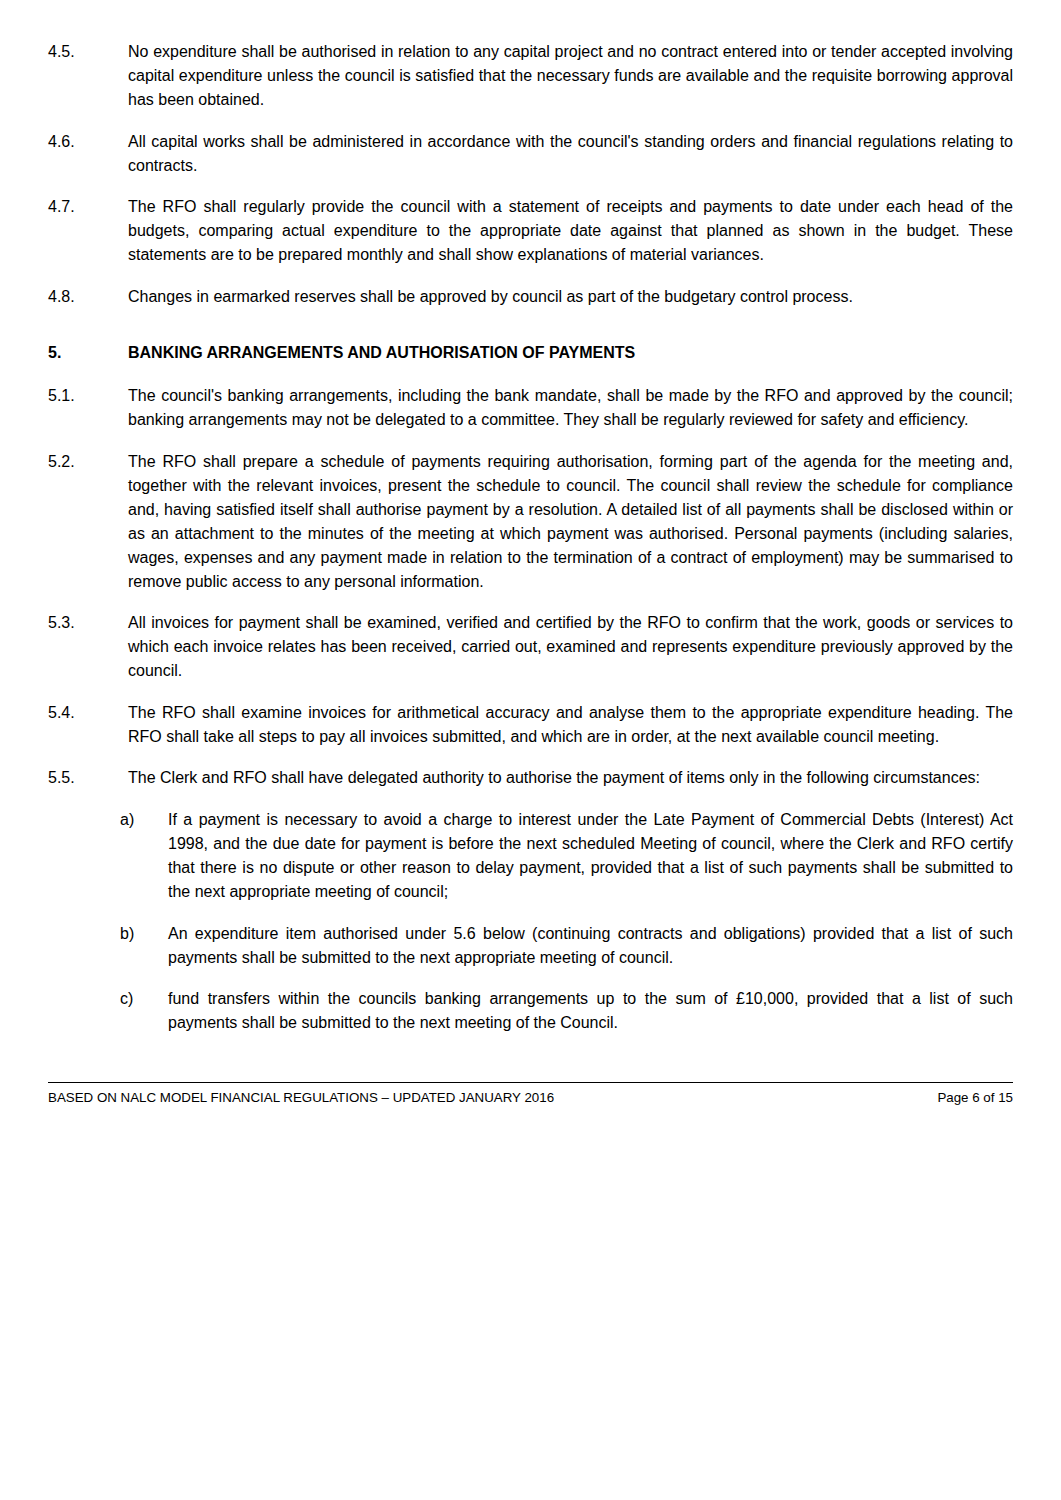4.5.
No expenditure shall be authorised in relation to any capital project and no contract entered into or tender accepted involving capital expenditure unless the council is satisfied that the necessary funds are available and the requisite borrowing approval has been obtained.
4.6.
All capital works shall be administered in accordance with the council's standing orders and financial regulations relating to contracts.
4.7.
The RFO shall regularly provide the council with a statement of receipts and payments to date under each head of the budgets, comparing actual expenditure to the appropriate date against that planned as shown in the budget. These statements are to be prepared monthly and shall show explanations of material variances.
4.8.
Changes in earmarked reserves shall be approved by council as part of the budgetary control process.
5. BANKING ARRANGEMENTS AND AUTHORISATION OF PAYMENTS
5.1.
The council's banking arrangements, including the bank mandate, shall be made by the RFO and approved by the council; banking arrangements may not be delegated to a committee. They shall be regularly reviewed for safety and efficiency.
5.2.
The RFO shall prepare a schedule of payments requiring authorisation, forming part of the agenda for the meeting and, together with the relevant invoices, present the schedule to council. The council shall review the schedule for compliance and, having satisfied itself shall authorise payment by a resolution. A detailed list of all payments shall be disclosed within or as an attachment to the minutes of the meeting at which payment was authorised. Personal payments (including salaries, wages, expenses and any payment made in relation to the termination of a contract of employment) may be summarised to remove public access to any personal information.
5.3.
All invoices for payment shall be examined, verified and certified by the RFO to confirm that the work, goods or services to which each invoice relates has been received, carried out, examined and represents expenditure previously approved by the council.
5.4.
The RFO shall examine invoices for arithmetical accuracy and analyse them to the appropriate expenditure heading. The RFO shall take all steps to pay all invoices submitted, and which are in order, at the next available council meeting.
5.5.
The Clerk and RFO shall have delegated authority to authorise the payment of items only in the following circumstances:
a)
If a payment is necessary to avoid a charge to interest under the Late Payment of Commercial Debts (Interest) Act 1998, and the due date for payment is before the next scheduled Meeting of council, where the Clerk and RFO certify that there is no dispute or other reason to delay payment, provided that a list of such payments shall be submitted to the next appropriate meeting of council;
b)
An expenditure item authorised under 5.6 below (continuing contracts and obligations) provided that a list of such payments shall be submitted to the next appropriate meeting of council.
c)
fund transfers within the councils banking arrangements up to the sum of £10,000, provided that a list of such payments shall be submitted to the next meeting of the Council.
BASED ON NALC MODEL FINANCIAL REGULATIONS – UPDATED JANUARY 2016 Page 6 of 15